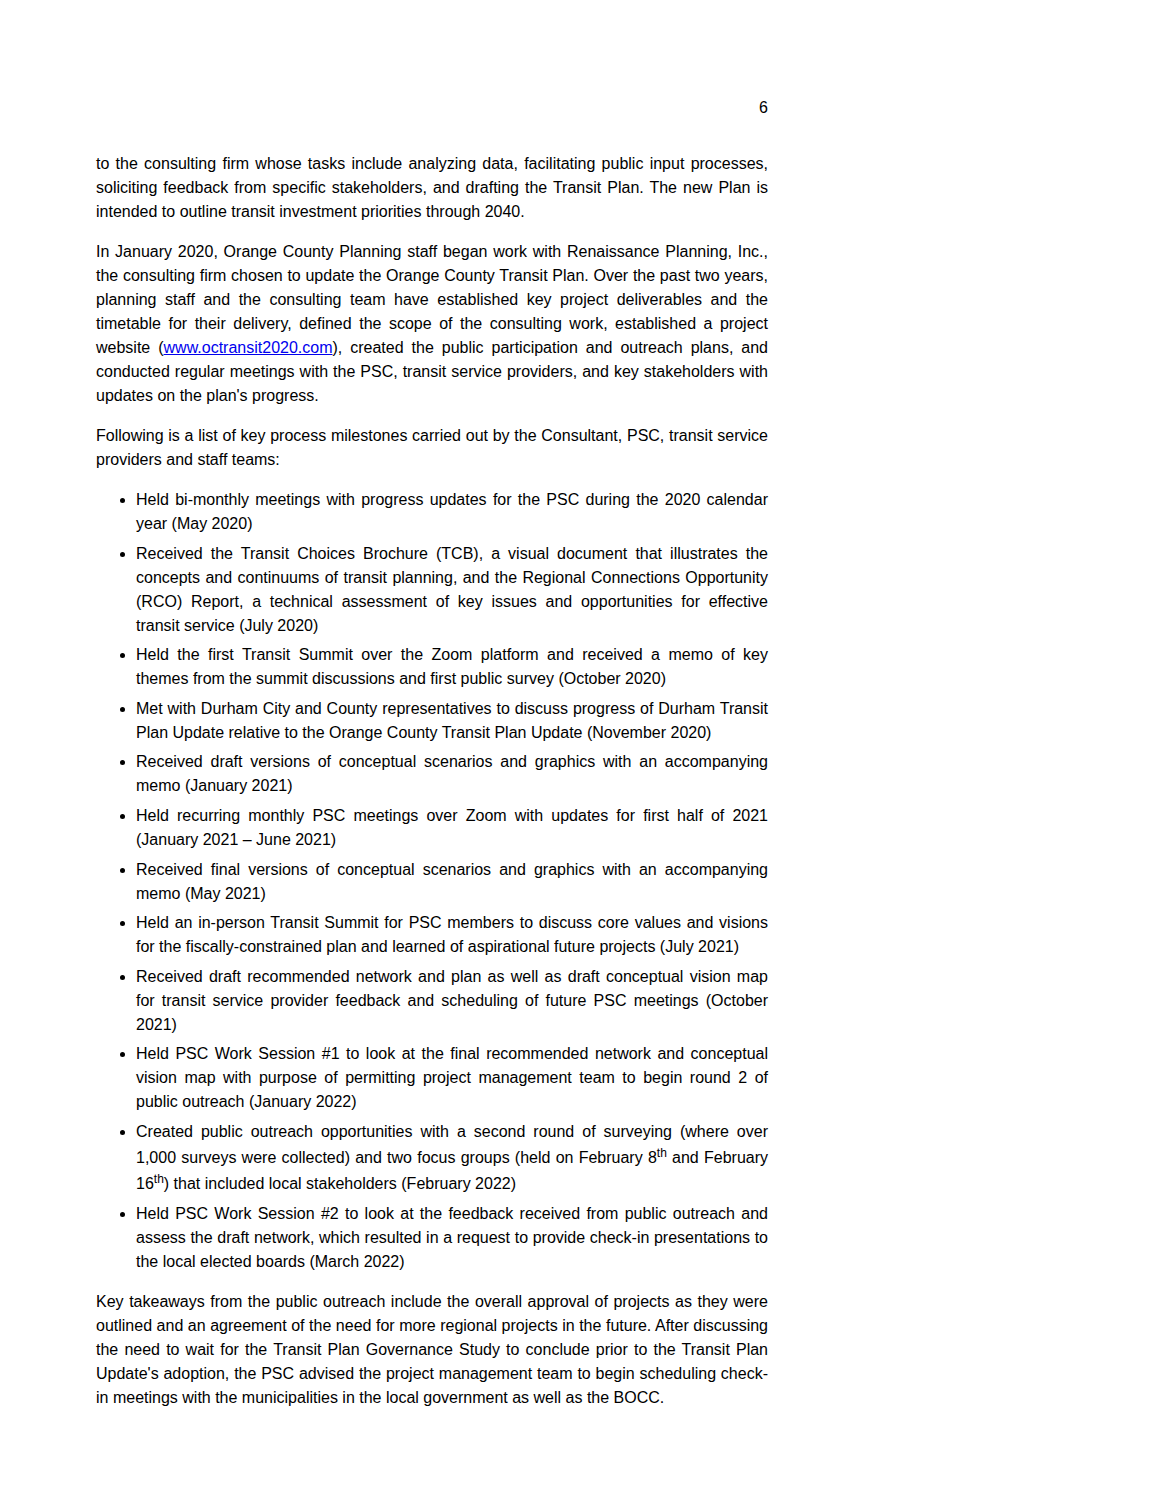6
to the consulting firm whose tasks include analyzing data, facilitating public input processes, soliciting feedback from specific stakeholders, and drafting the Transit Plan. The new Plan is intended to outline transit investment priorities through 2040.
In January 2020, Orange County Planning staff began work with Renaissance Planning, Inc., the consulting firm chosen to update the Orange County Transit Plan. Over the past two years, planning staff and the consulting team have established key project deliverables and the timetable for their delivery, defined the scope of the consulting work, established a project website (www.octransit2020.com), created the public participation and outreach plans, and conducted regular meetings with the PSC, transit service providers, and key stakeholders with updates on the plan's progress.
Following is a list of key process milestones carried out by the Consultant, PSC, transit service providers and staff teams:
Held bi-monthly meetings with progress updates for the PSC during the 2020 calendar year (May 2020)
Received the Transit Choices Brochure (TCB), a visual document that illustrates the concepts and continuums of transit planning, and the Regional Connections Opportunity (RCO) Report, a technical assessment of key issues and opportunities for effective transit service (July 2020)
Held the first Transit Summit over the Zoom platform and received a memo of key themes from the summit discussions and first public survey (October 2020)
Met with Durham City and County representatives to discuss progress of Durham Transit Plan Update relative to the Orange County Transit Plan Update (November 2020)
Received draft versions of conceptual scenarios and graphics with an accompanying memo (January 2021)
Held recurring monthly PSC meetings over Zoom with updates for first half of 2021 (January 2021 – June 2021)
Received final versions of conceptual scenarios and graphics with an accompanying memo (May 2021)
Held an in-person Transit Summit for PSC members to discuss core values and visions for the fiscally-constrained plan and learned of aspirational future projects (July 2021)
Received draft recommended network and plan as well as draft conceptual vision map for transit service provider feedback and scheduling of future PSC meetings (October 2021)
Held PSC Work Session #1 to look at the final recommended network and conceptual vision map with purpose of permitting project management team to begin round 2 of public outreach (January 2022)
Created public outreach opportunities with a second round of surveying (where over 1,000 surveys were collected) and two focus groups (held on February 8th and February 16th) that included local stakeholders (February 2022)
Held PSC Work Session #2 to look at the feedback received from public outreach and assess the draft network, which resulted in a request to provide check-in presentations to the local elected boards (March 2022)
Key takeaways from the public outreach include the overall approval of projects as they were outlined and an agreement of the need for more regional projects in the future. After discussing the need to wait for the Transit Plan Governance Study to conclude prior to the Transit Plan Update's adoption, the PSC advised the project management team to begin scheduling check-in meetings with the municipalities in the local government as well as the BOCC.